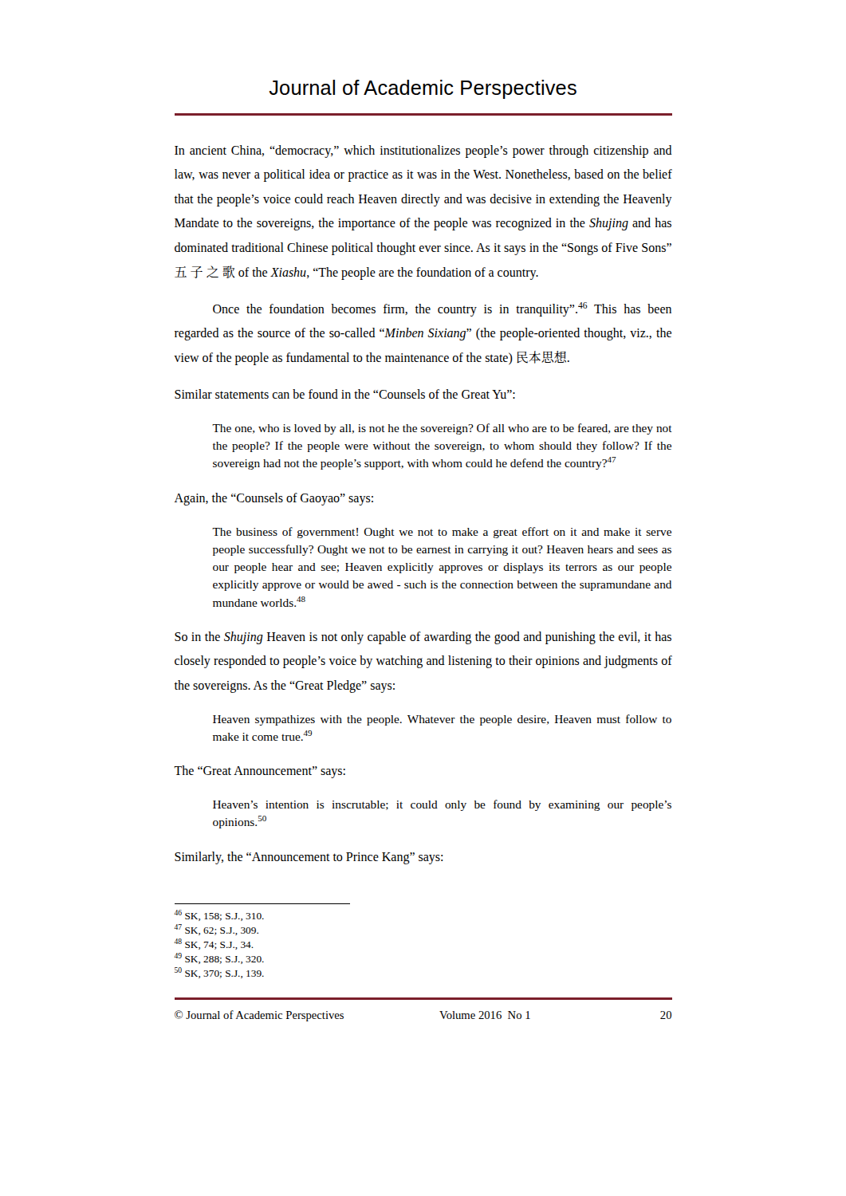Journal of Academic Perspectives
In ancient China, “democracy,” which institutionalizes people’s power through citizenship and law, was never a political idea or practice as it was in the West. Nonetheless, based on the belief that the people’s voice could reach Heaven directly and was decisive in extending the Heavenly Mandate to the sovereigns, the importance of the people was recognized in the Shujing and has dominated traditional Chinese political thought ever since. As it says in the “Songs of Five Sons” 五 子 之 歌 of the Xiashu, “The people are the foundation of a country.
Once the foundation becomes firm, the country is in tranquility”.46 This has been regarded as the source of the so-called “Minben Sixiang” (the people-oriented thought, viz., the view of the people as fundamental to the maintenance of the state) 民本思想.
Similar statements can be found in the “Counsels of the Great Yu”:
The one, who is loved by all, is not he the sovereign? Of all who are to be feared, are they not the people? If the people were without the sovereign, to whom should they follow? If the sovereign had not the people’s support, with whom could he defend the country?47
Again, the “Counsels of Gaoyao” says:
The business of government! Ought we not to make a great effort on it and make it serve people successfully? Ought we not to be earnest in carrying it out? Heaven hears and sees as our people hear and see; Heaven explicitly approves or displays its terrors as our people explicitly approve or would be awed - such is the connection between the supramundane and mundane worlds.48
So in the Shujing Heaven is not only capable of awarding the good and punishing the evil, it has closely responded to people’s voice by watching and listening to their opinions and judgments of the sovereigns. As the “Great Pledge” says:
Heaven sympathizes with the people. Whatever the people desire, Heaven must follow to make it come true.49
The “Great Announcement” says:
Heaven’s intention is inscrutable; it could only be found by examining our people’s opinions.50
Similarly, the “Announcement to Prince Kang” says:
46 SK, 158; S.J., 310.
47 SK, 62; S.J., 309.
48 SK, 74; S.J., 34.
49 SK, 288; S.J., 320.
50 SK, 370; S.J., 139.
© Journal of Academic Perspectives
Volume 2016 No 1
20